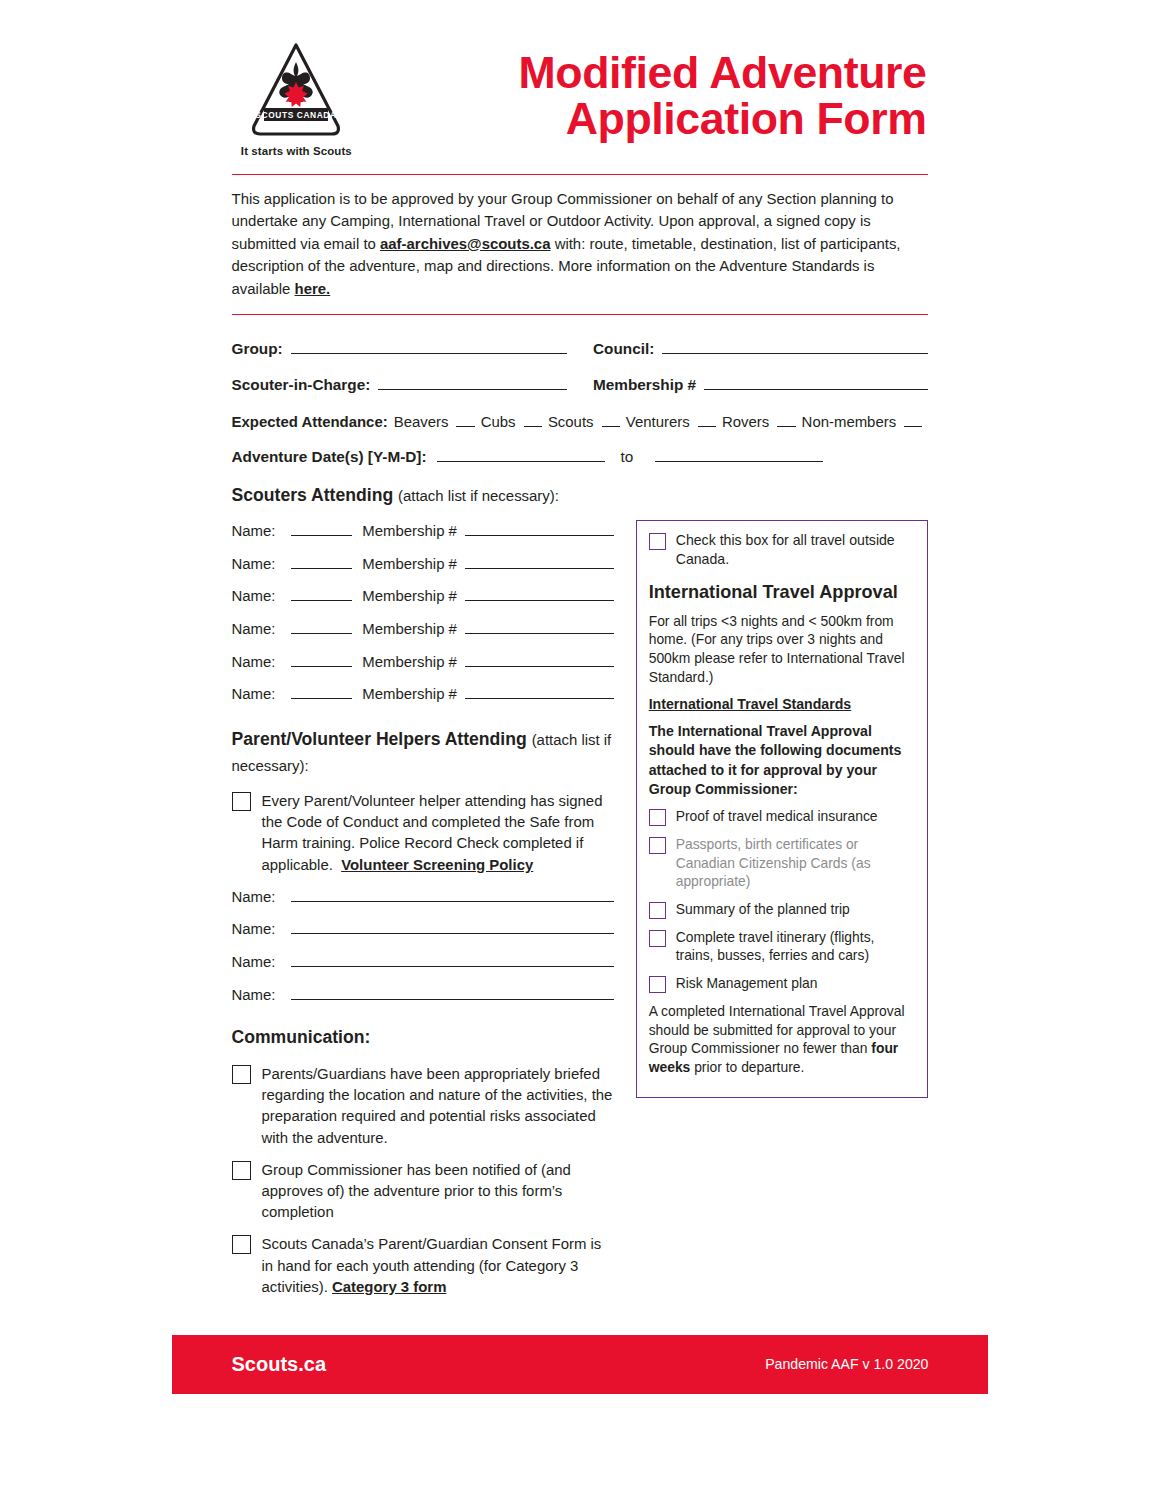SCOUTS CANADA
It starts with Scouts
Modified Adventure Application Form
This application is to be approved by your Group Commissioner on behalf of any Section planning to undertake any Camping, International Travel or Outdoor Activity. Upon approval, a signed copy is submitted via email to aaf-archives@scouts.ca with: route, timetable, destination, list of participants, description of the adventure, map and directions. More information on the Adventure Standards is available here.
Group:
Council:
Scouter-in-Charge:
Membership #
Expected Attendance: Beavers Cubs Scouts Venturers Rovers Non-members
Adventure Date(s) [Y-M-D]: to
Scouters Attending (attach list if necessary):
Name: Membership #
Name: Membership #
Name: Membership #
Name: Membership #
Name: Membership #
Name: Membership #
Parent/Volunteer Helpers Attending (attach list if necessary):
Every Parent/Volunteer helper attending has signed the Code of Conduct and completed the Safe from Harm training. Police Record Check completed if applicable. Volunteer Screening Policy
Name:
Name:
Name:
Name:
Communication:
Parents/Guardians have been appropriately briefed regarding the location and nature of the activities, the preparation required and potential risks associated with the adventure.
Group Commissioner has been notified of (and approves of) the adventure prior to this form’s completion
Scouts Canada’s Parent/Guardian Consent Form is in hand for each youth attending (for Category 3 activities). Category 3 form
Check this box for all travel outside
Canada.
International Travel Approval
For all trips <3 nights and < 500km from home. (For any trips over 3 nights and 500km please refer to International Travel Standard.)
International Travel Standards
The International Travel Approval should have the following documents attached to it for approval by your Group Commissioner:
Proof of travel medical insurance
Passports, birth certificates or Canadian Citizenship Cards (as appropriate)
Summary of the planned trip
Complete travel itinerary (flights, trains, busses, ferries and cars)
Risk Management plan
A completed International Travel Approval should be submitted for approval to your Group Commissioner no fewer than four weeks prior to departure.
Scouts.ca Pandemic AAF v 1.0 2020